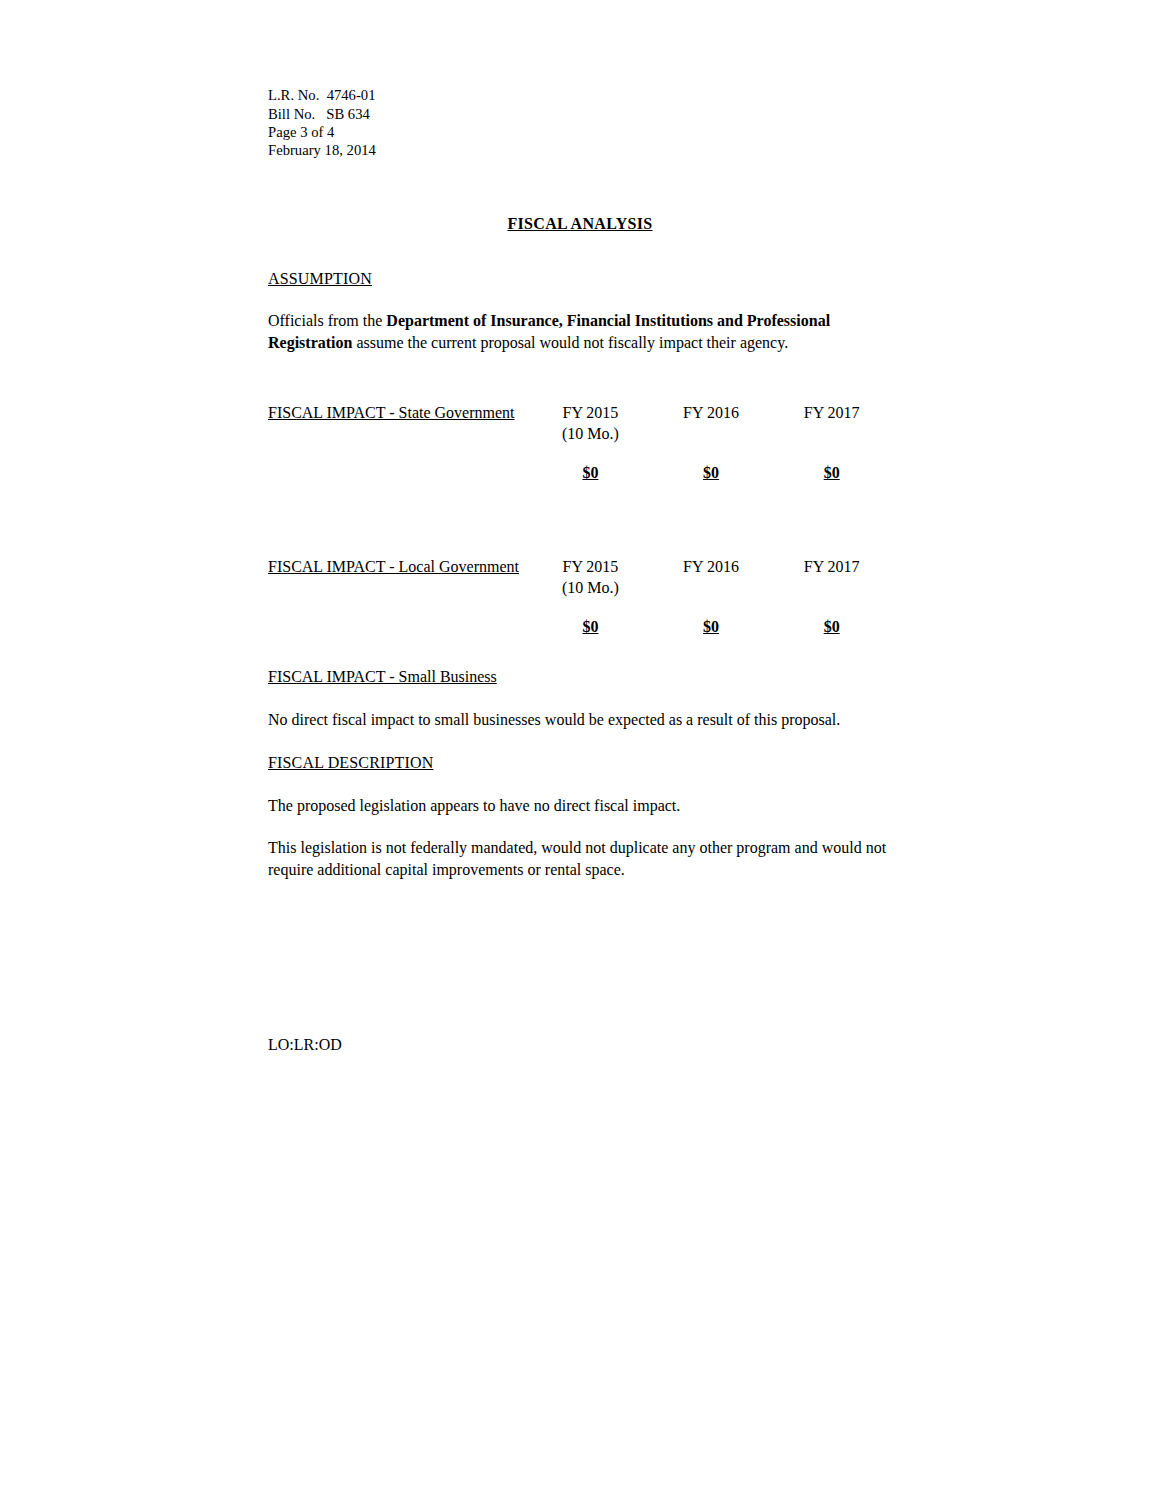L.R. No. 4746-01
Bill No. SB 634
Page 3 of 4
February 18, 2014
FISCAL ANALYSIS
ASSUMPTION
Officials from the Department of Insurance, Financial Institutions and Professional Registration assume the current proposal would not fiscally impact their agency.
| FISCAL IMPACT - State Government | FY 2015 (10 Mo.) | FY 2016 | FY 2017 |
| | $0 | $0 | $0 |
| FISCAL IMPACT - Local Government | FY 2015 (10 Mo.) | FY 2016 | FY 2017 |
| | $0 | $0 | $0 |
FISCAL IMPACT - Small Business
No direct fiscal impact to small businesses would be expected as a result of this proposal.
FISCAL DESCRIPTION
The proposed legislation appears to have no direct fiscal impact.
This legislation is not federally mandated, would not duplicate any other program and would not require additional capital improvements or rental space.
LO:LR:OD